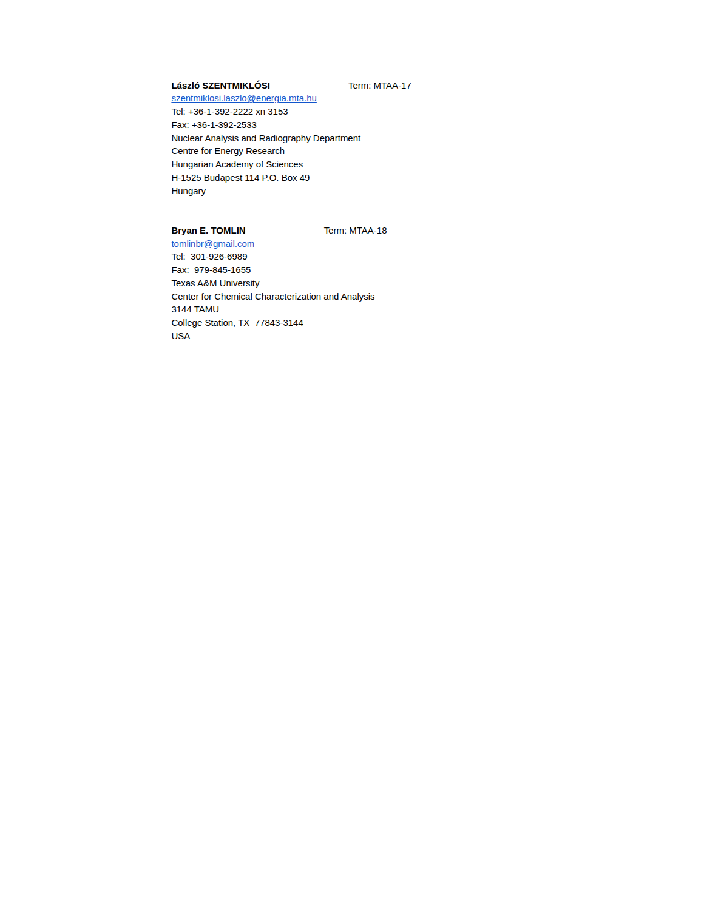László SZENTMIKLÓSI Term: MTAA-17
szentmiklosi.laszlo@energia.mta.hu
Tel: +36-1-392-2222 xn 3153
Fax: +36-1-392-2533
Nuclear Analysis and Radiography Department
Centre for Energy Research
Hungarian Academy of Sciences
H-1525 Budapest 114 P.O. Box 49
Hungary
Bryan E. TOMLIN Term: MTAA-18
tomlinbr@gmail.com
Tel: 301-926-6989
Fax: 979-845-1655
Texas A&M University
Center for Chemical Characterization and Analysis
3144 TAMU
College Station, TX 77843-3144
USA